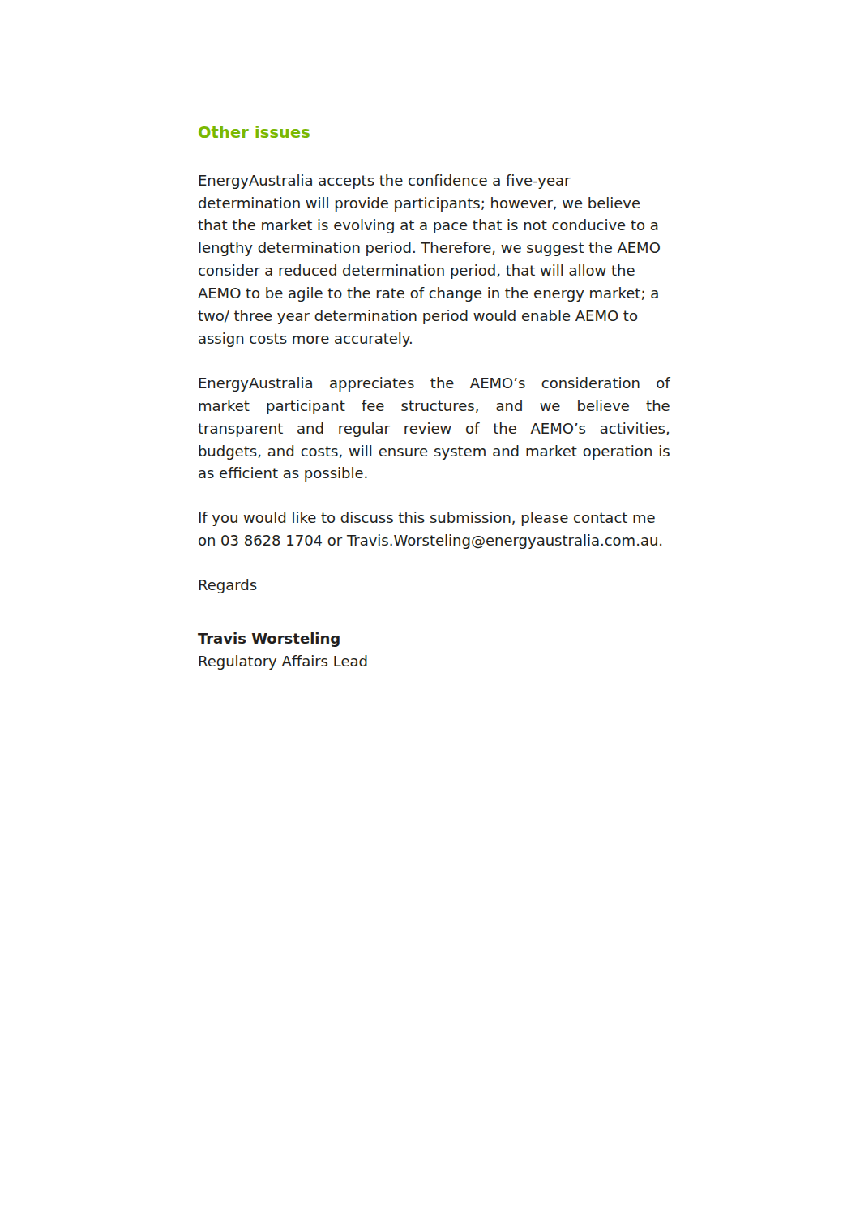Other issues
EnergyAustralia accepts the confidence a five-year determination will provide participants; however, we believe that the market is evolving at a pace that is not conducive to a lengthy determination period. Therefore, we suggest the AEMO consider a reduced determination period, that will allow the AEMO to be agile to the rate of change in the energy market; a two/ three year determination period would enable AEMO to assign costs more accurately.
EnergyAustralia appreciates the AEMO’s consideration of market participant fee structures, and we believe the transparent and regular review of the AEMO’s activities, budgets, and costs, will ensure system and market operation is as efficient as possible.
If you would like to discuss this submission, please contact me on 03 8628 1704 or Travis.Worsteling@energyaustralia.com.au.
Regards
Travis Worsteling
Regulatory Affairs Lead